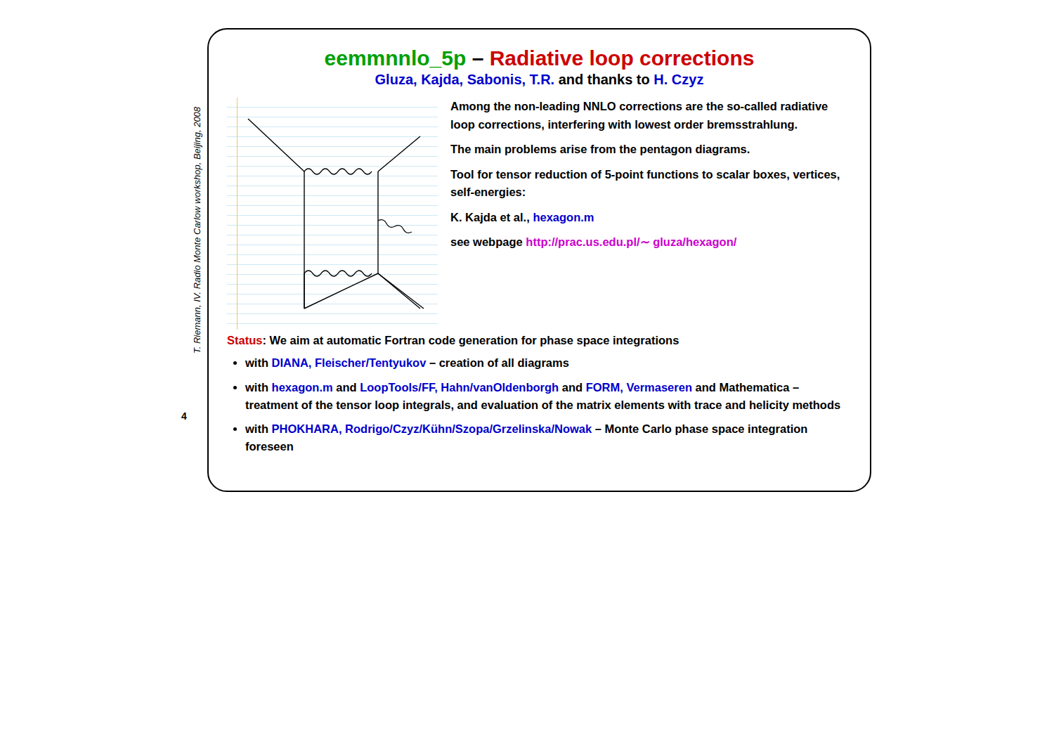T. Riemann, IV. Radio Monte Carlow workshop, Beijing, 2008
4
eemmnnlo_5p – Radiative loop corrections
Gluza, Kajda, Sabonis, T.R. and thanks to H. Czyz
Among the non-leading NNLO corrections are the so-called radiative loop corrections, interfering with lowest order bremsstrahlung.
The main problems arise from the pentagon diagrams.
Tool for tensor reduction of 5-point functions to scalar boxes, vertices, self-energies:
K. Kajda et al., hexagon.m
see webpage http://prac.us.edu.pl/∼ gluza/hexagon/
Status: We aim at automatic Fortran code generation for phase space integrations
with DIANA, Fleischer/Tentyukov – creation of all diagrams
with hexagon.m and LoopTools/FF, Hahn/vanOldenborgh and FORM, Vermaseren and Mathematica – treatment of the tensor loop integrals, and evaluation of the matrix elements with trace and helicity methods
with PHOKHARA, Rodrigo/Czyz/Kühn/Szopa/Grzelinska/Nowak – Monte Carlo phase space integration foreseen